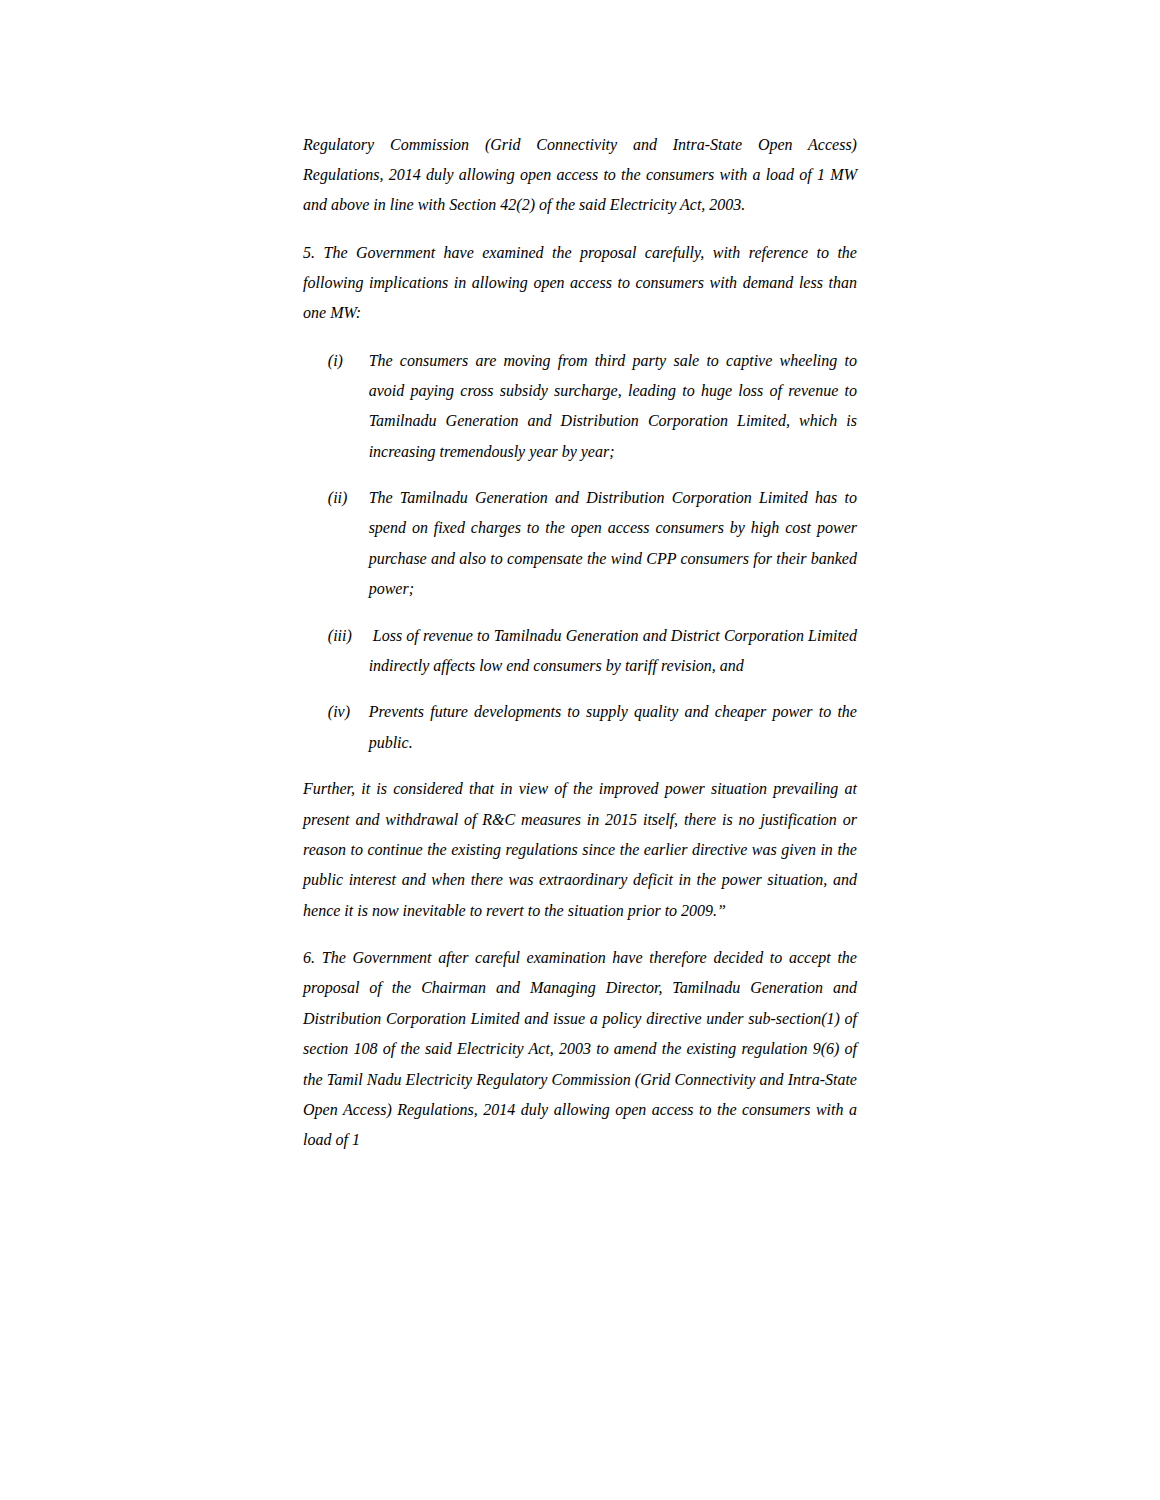Regulatory Commission (Grid Connectivity and Intra-State Open Access) Regulations, 2014 duly allowing open access to the consumers with a load of 1 MW and above in line with Section 42(2) of the said Electricity Act, 2003.
5. The Government have examined the proposal carefully, with reference to the following implications in allowing open access to consumers with demand less than one MW:
(i) The consumers are moving from third party sale to captive wheeling to avoid paying cross subsidy surcharge, leading to huge loss of revenue to Tamilnadu Generation and Distribution Corporation Limited, which is increasing tremendously year by year;
(ii) The Tamilnadu Generation and Distribution Corporation Limited has to spend on fixed charges to the open access consumers by high cost power purchase and also to compensate the wind CPP consumers for their banked power;
(iii) Loss of revenue to Tamilnadu Generation and District Corporation Limited indirectly affects low end consumers by tariff revision, and
(iv) Prevents future developments to supply quality and cheaper power to the public.
Further, it is considered that in view of the improved power situation prevailing at present and withdrawal of R&C measures in 2015 itself, there is no justification or reason to continue the existing regulations since the earlier directive was given in the public interest and when there was extraordinary deficit in the power situation, and hence it is now inevitable to revert to the situation prior to 2009.”
6. The Government after careful examination have therefore decided to accept the proposal of the Chairman and Managing Director, Tamilnadu Generation and Distribution Corporation Limited and issue a policy directive under sub-section(1) of section 108 of the said Electricity Act, 2003 to amend the existing regulation 9(6) of the Tamil Nadu Electricity Regulatory Commission (Grid Connectivity and Intra-State Open Access) Regulations, 2014 duly allowing open access to the consumers with a load of 1